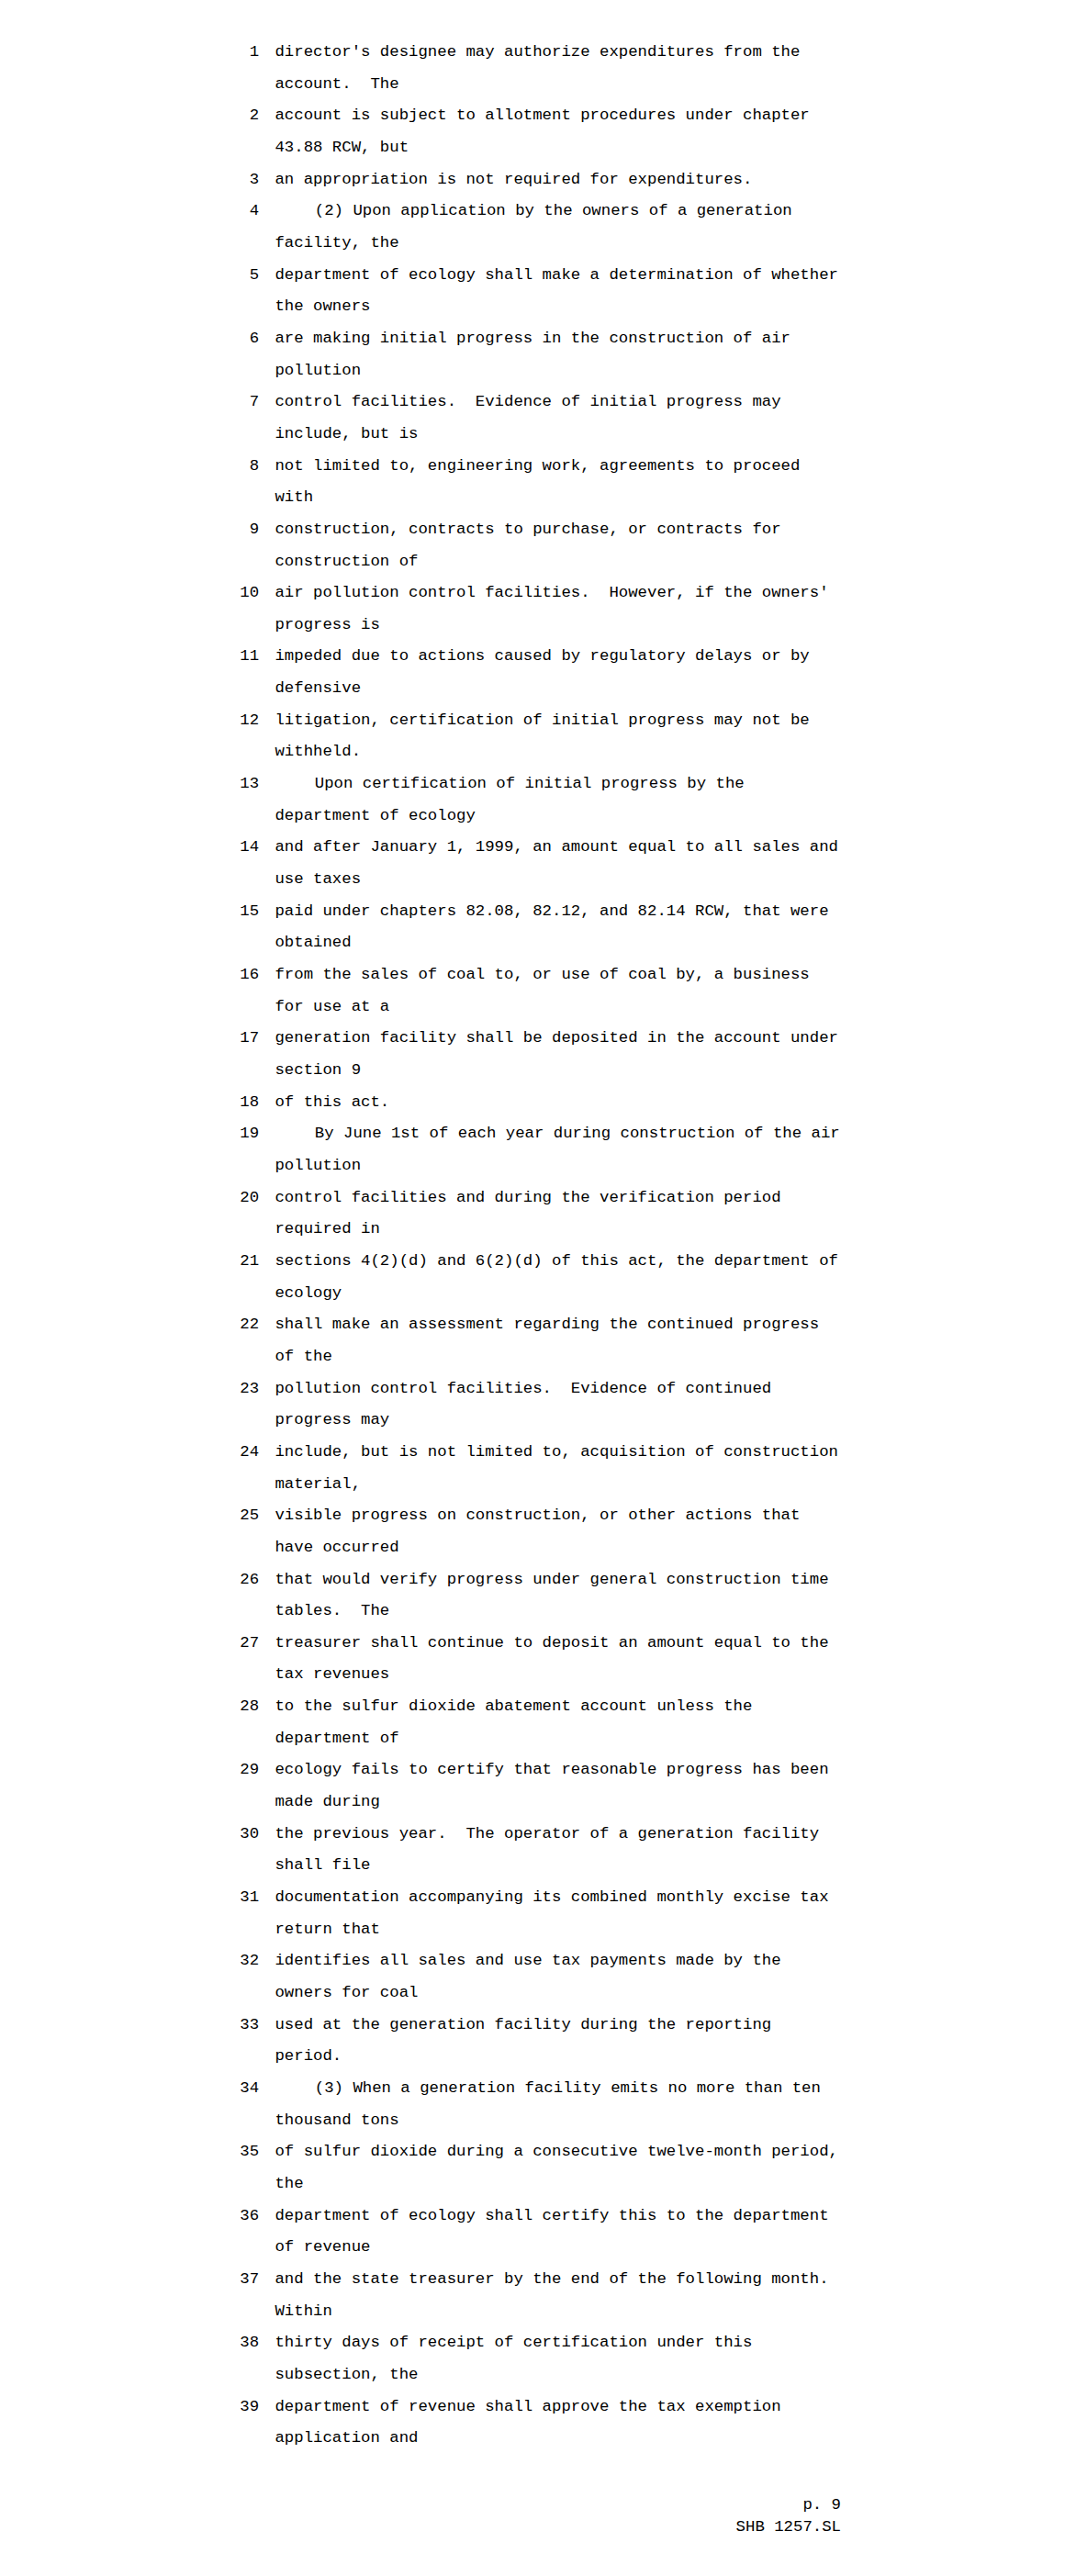director's designee may authorize expenditures from the account. The
account is subject to allotment procedures under chapter 43.88 RCW, but
an appropriation is not required for expenditures.
(2) Upon application by the owners of a generation facility, the
department of ecology shall make a determination of whether the owners
are making initial progress in the construction of air pollution
control facilities. Evidence of initial progress may include, but is
not limited to, engineering work, agreements to proceed with
construction, contracts to purchase, or contracts for construction of
air pollution control facilities. However, if the owners' progress is
impeded due to actions caused by regulatory delays or by defensive
litigation, certification of initial progress may not be withheld.
Upon certification of initial progress by the department of ecology
and after January 1, 1999, an amount equal to all sales and use taxes
paid under chapters 82.08, 82.12, and 82.14 RCW, that were obtained
from the sales of coal to, or use of coal by, a business for use at a
generation facility shall be deposited in the account under section 9
of this act.
By June 1st of each year during construction of the air pollution
control facilities and during the verification period required in
sections 4(2)(d) and 6(2)(d) of this act, the department of ecology
shall make an assessment regarding the continued progress of the
pollution control facilities. Evidence of continued progress may
include, but is not limited to, acquisition of construction material,
visible progress on construction, or other actions that have occurred
that would verify progress under general construction time tables. The
treasurer shall continue to deposit an amount equal to the tax revenues
to the sulfur dioxide abatement account unless the department of
ecology fails to certify that reasonable progress has been made during
the previous year. The operator of a generation facility shall file
documentation accompanying its combined monthly excise tax return that
identifies all sales and use tax payments made by the owners for coal
used at the generation facility during the reporting period.
(3) When a generation facility emits no more than ten thousand tons
of sulfur dioxide during a consecutive twelve-month period, the
department of ecology shall certify this to the department of revenue
and the state treasurer by the end of the following month. Within
thirty days of receipt of certification under this subsection, the
department of revenue shall approve the tax exemption application and
p. 9
SHB 1257.SL